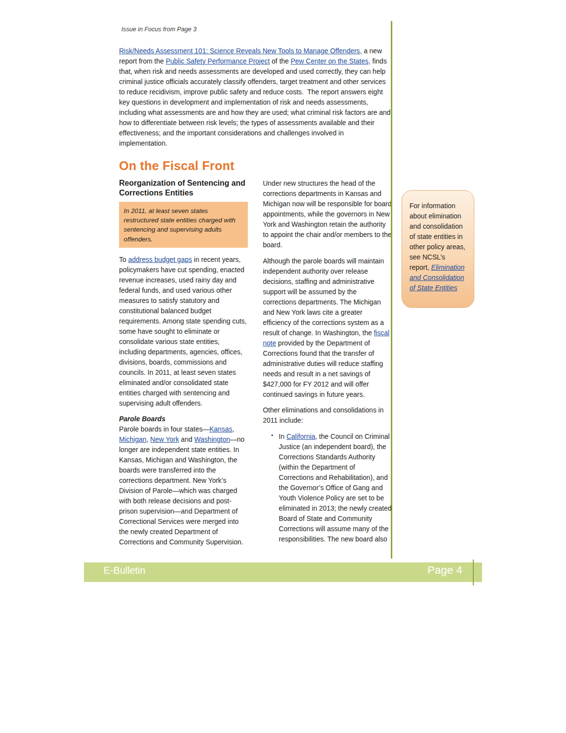Issue in Focus from Page 3
Risk/Needs Assessment 101: Science Reveals New Tools to Manage Offenders, a new report from the Public Safety Performance Project of the Pew Center on the States, finds that, when risk and needs assessments are developed and used correctly, they can help criminal justice officials accurately classify offenders, target treatment and other services to reduce recidivism, improve public safety and reduce costs. The report answers eight key questions in development and implementation of risk and needs assessments, including what assessments are and how they are used; what criminal risk factors are and how to differentiate between risk levels; the types of assessments available and their effectiveness; and the important considerations and challenges involved in implementation.
On the Fiscal Front
Reorganization of Sentencing and Corrections Entities
In 2011, at least seven states restructured state entities charged with sentencing and supervising adults offenders.
To address budget gaps in recent years, policymakers have cut spending, enacted revenue increases, used rainy day and federal funds, and used various other measures to satisfy statutory and constitutional balanced budget requirements. Among state spending cuts, some have sought to eliminate or consolidate various state entities, including departments, agencies, offices, divisions, boards, commissions and councils. In 2011, at least seven states eliminated and/or consolidated state entities charged with sentencing and supervising adult offenders.
Parole Boards
Parole boards in four states—Kansas, Michigan, New York and Washington—no longer are independent state entities. In Kansas, Michigan and Washington, the boards were transferred into the corrections department. New York’s Division of Parole—which was charged with both release decisions and post-prison supervision—and Department of Correctional Services were merged into the newly created Department of Corrections and Community Supervision.
Under new structures the head of the corrections departments in Kansas and Michigan now will be responsible for board appointments, while the governors in New York and Washington retain the authority to appoint the chair and/or members to the board.
Although the parole boards will maintain independent authority over release decisions, staffing and administrative support will be assumed by the corrections departments. The Michigan and New York laws cite a greater efficiency of the corrections system as a result of change. In Washington, the fiscal note provided by the Department of Corrections found that the transfer of administrative duties will reduce staffing needs and result in a net savings of $427,000 for FY 2012 and will offer continued savings in future years.
Other eliminations and consolidations in 2011 include:
In California, the Council on Criminal Justice (an independent board), the Corrections Standards Authority (within the Department of Corrections and Rehabilitation), and the Governor’s Office of Gang and Youth Violence Policy are set to be eliminated in 2013; the newly created Board of State and Community Corrections will assume many of the responsibilities. The new board also
For information about elimination and consolidation of state entities in other policy areas, see NCSL’s report, Elimination and Consolidation of State Entities
E-Bulletin
Page 4